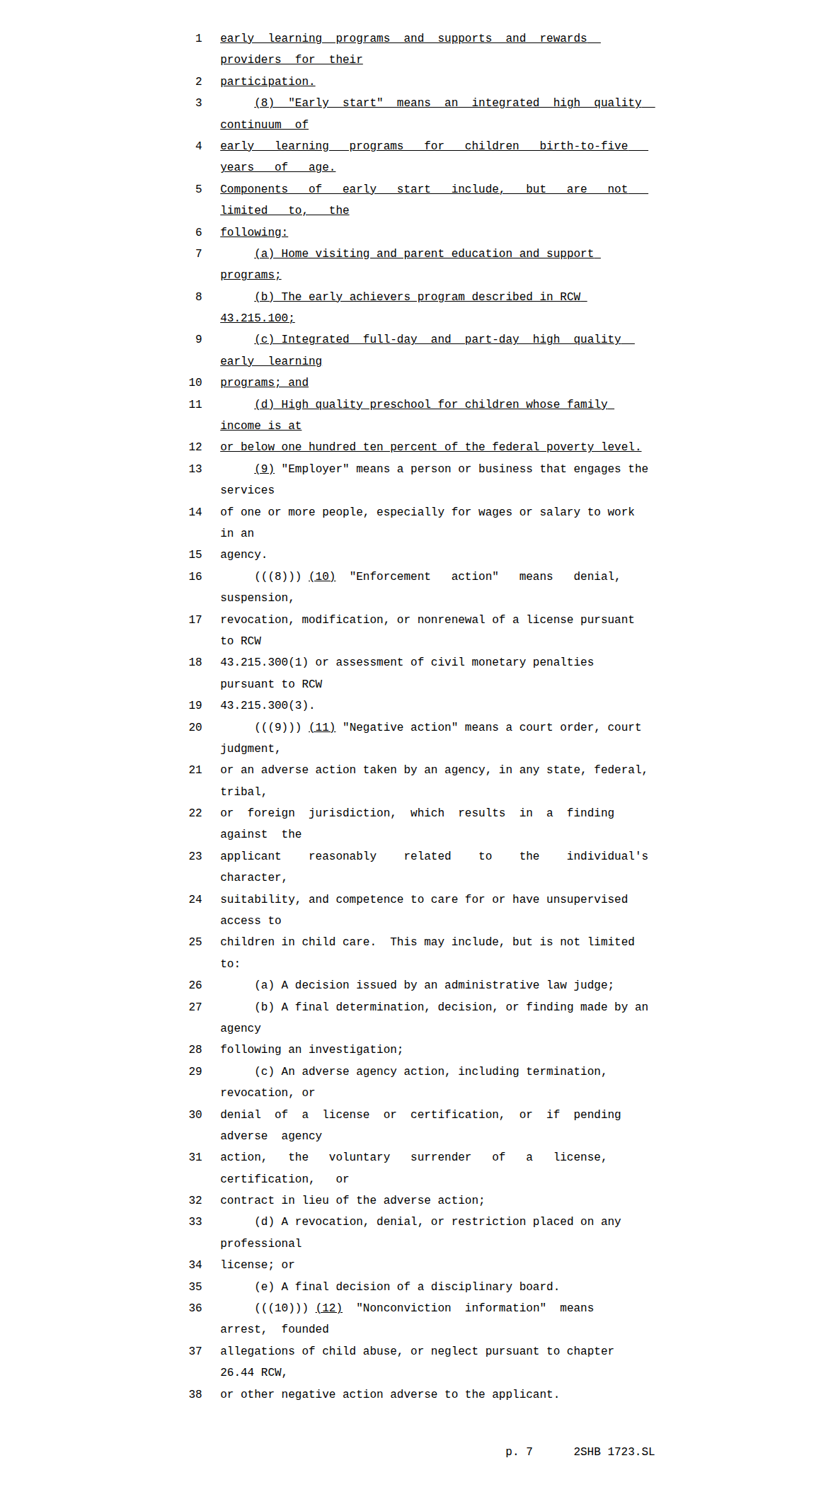1 early learning programs and supports and rewards providers for their
2 participation.
3 (8) "Early start" means an integrated high quality continuum of
4 early learning programs for children birth-to-five years of age.
5 Components of early start include, but are not limited to, the
6 following:
7 (a) Home visiting and parent education and support programs;
8 (b) The early achievers program described in RCW 43.215.100;
9 (c) Integrated full-day and part-day high quality early learning
10 programs; and
11 (d) High quality preschool for children whose family income is at
12 or below one hundred ten percent of the federal poverty level.
13 (9) "Employer" means a person or business that engages the services
14 of one or more people, especially for wages or salary to work in an
15 agency.
16 (((8))) (10) "Enforcement action" means denial, suspension,
17 revocation, modification, or nonrenewal of a license pursuant to RCW
1843.215.300(1) or assessment of civil monetary penalties pursuant to RCW
1943.215.300(3).
20 (((9))) (11) "Negative action" means a court order, court judgment,
21 or an adverse action taken by an agency, in any state, federal, tribal,
22 or foreign jurisdiction, which results in a finding against the
23 applicant reasonably related to the individual's character,
24 suitability, and competence to care for or have unsupervised access to
25 children in child care. This may include, but is not limited to:
26 (a) A decision issued by an administrative law judge;
27 (b) A final determination, decision, or finding made by an agency
28 following an investigation;
29 (c) An adverse agency action, including termination, revocation, or
30 denial of a license or certification, or if pending adverse agency
31 action, the voluntary surrender of a license, certification, or
32 contract in lieu of the adverse action;
33 (d) A revocation, denial, or restriction placed on any professional
34 license; or
35 (e) A final decision of a disciplinary board.
36 (((10))) (12) "Nonconviction information" means arrest, founded
37 allegations of child abuse, or neglect pursuant to chapter 26.44 RCW,
38 or other negative action adverse to the applicant.
p. 7 2SHB 1723.SL